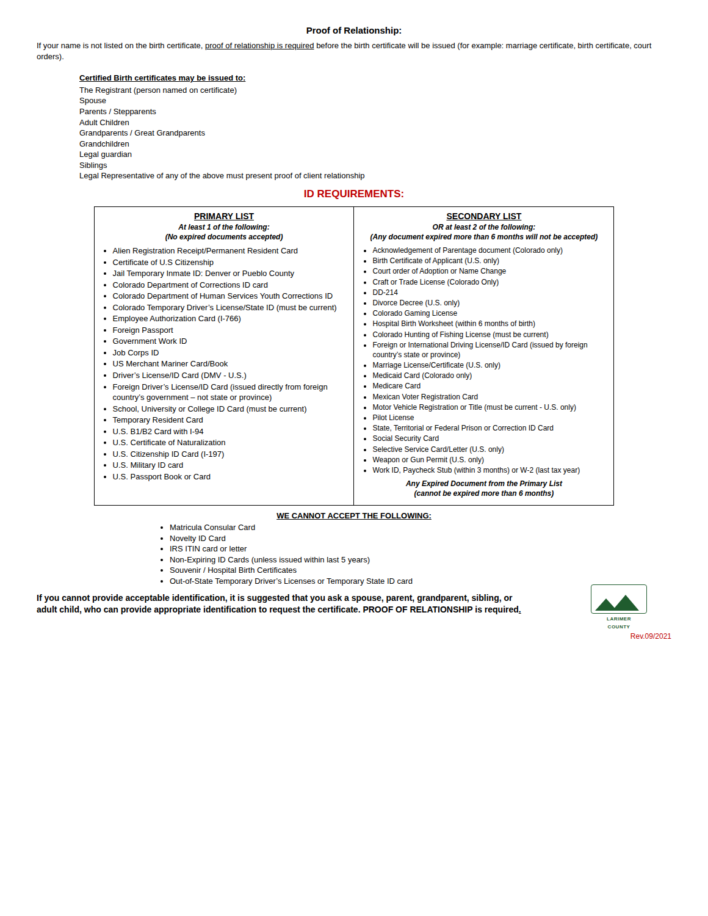Proof of Relationship:
If your name is not listed on the birth certificate, proof of relationship is required before the birth certificate will be issued (for example: marriage certificate, birth certificate, court orders).
Certified Birth certificates may be issued to:
The Registrant (person named on certificate)
Spouse
Parents / Stepparents
Adult Children
Grandparents / Great Grandparents
Grandchildren
Legal guardian
Siblings
Legal Representative of any of the above must present proof of client relationship
ID REQUIREMENTS:
| PRIMARY LIST At least 1 of the following: (No expired documents accepted) Alien Registration Receipt/Permanent Resident Card Certificate of U.S Citizenship Jail Temporary Inmate ID: Denver or Pueblo County Colorado Department of Corrections ID card Colorado Department of Human Services Youth Corrections ID Colorado Temporary Driver’s License/State ID (must be current) Employee Authorization Card (I-766) Foreign Passport Government Work ID Job Corps ID US Merchant Mariner Card/Book Driver’s License/ID Card (DMV - U.S.) Foreign Driver’s License/ID Card (issued directly from foreign country’s government – not state or province) School, University or College ID Card (must be current) Temporary Resident Card U.S. B1/B2 Card with I-94 U.S. Certificate of Naturalization U.S. Citizenship ID Card (I-197) U.S. Military ID card U.S. Passport Book or Card | SECONDARY LIST OR at least 2 of the following: (Any document expired more than 6 months will not be accepted) Acknowledgement of Parentage document (Colorado only) Birth Certificate of Applicant (U.S. only) Court order of Adoption or Name Change Craft or Trade License (Colorado Only) DD-214 Divorce Decree (U.S. only) Colorado Gaming License Hospital Birth Worksheet (within 6 months of birth) Colorado Hunting of Fishing License (must be current) Foreign or International Driving License/ID Card (issued by foreign country’s state or province) Marriage License/Certificate (U.S. only) Medicaid Card (Colorado only) Medicare Card Mexican Voter Registration Card Motor Vehicle Registration or Title (must be current - U.S. only) Pilot License State, Territorial or Federal Prison or Correction ID Card Social Security Card Selective Service Card/Letter (U.S. only) Weapon or Gun Permit (U.S. only) Work ID, Paycheck Stub (within 3 months) or W-2 (last tax year) Any Expired Document from the Primary List (cannot be expired more than 6 months) |
WE CANNOT ACCEPT THE FOLLOWING:
Matricula Consular Card
Novelty ID Card
IRS ITIN card or letter
Non-Expiring ID Cards (unless issued within last 5 years)
Souvenir / Hospital Birth Certificates
Out-of-State Temporary Driver’s Licenses or Temporary State ID card
If you cannot provide acceptable identification, it is suggested that you ask a spouse, parent, grandparent, sibling, or adult child, who can provide appropriate identification to request the certificate. PROOF OF RELATIONSHIP is required.
LARIMER
COUNTY
Rev.09/2021